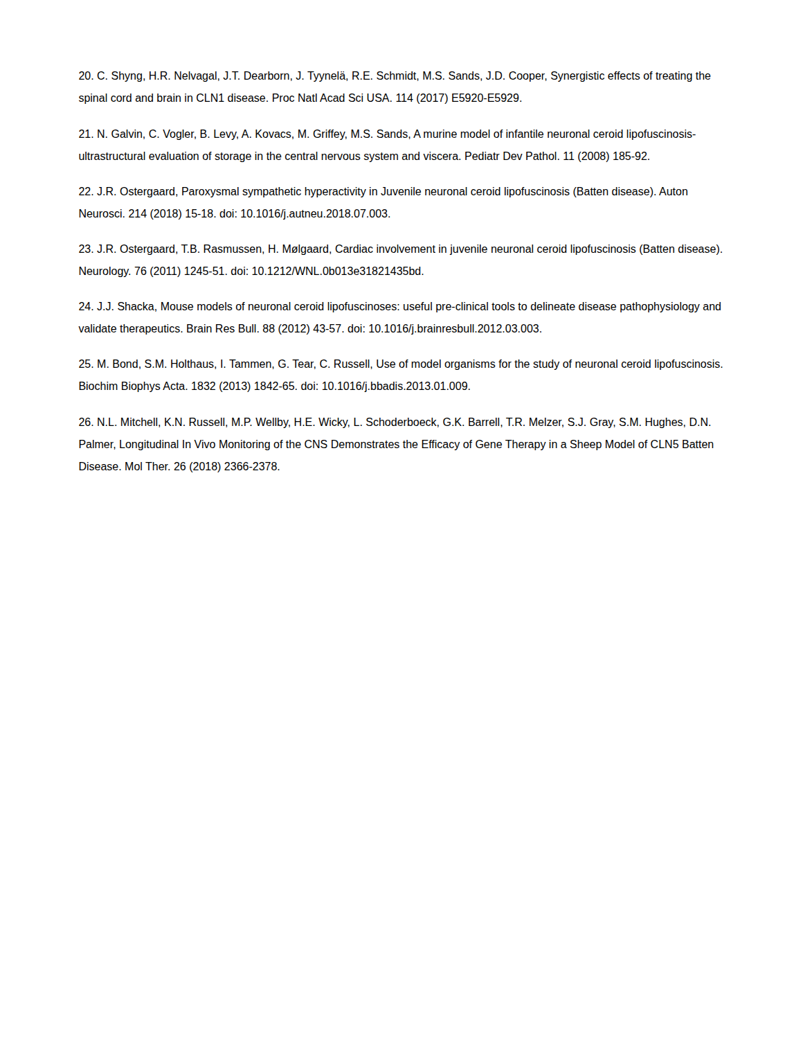20. C. Shyng, H.R. Nelvagal, J.T. Dearborn, J. Tyynelä, R.E. Schmidt, M.S. Sands, J.D. Cooper, Synergistic effects of treating the spinal cord and brain in CLN1 disease. Proc Natl Acad Sci USA. 114 (2017) E5920-E5929.
21. N. Galvin, C. Vogler, B. Levy, A. Kovacs, M. Griffey, M.S. Sands, A murine model of infantile neuronal ceroid lipofuscinosis-ultrastructural evaluation of storage in the central nervous system and viscera. Pediatr Dev Pathol. 11 (2008) 185-92.
22. J.R. Ostergaard, Paroxysmal sympathetic hyperactivity in Juvenile neuronal ceroid lipofuscinosis (Batten disease). Auton Neurosci. 214 (2018) 15-18. doi: 10.1016/j.autneu.2018.07.003.
23. J.R. Ostergaard, T.B. Rasmussen, H. Mølgaard, Cardiac involvement in juvenile neuronal ceroid lipofuscinosis (Batten disease). Neurology. 76 (2011) 1245-51. doi: 10.1212/WNL.0b013e31821435bd.
24. J.J. Shacka, Mouse models of neuronal ceroid lipofuscinoses: useful pre-clinical tools to delineate disease pathophysiology and validate therapeutics. Brain Res Bull. 88 (2012) 43-57. doi: 10.1016/j.brainresbull.2012.03.003.
25. M. Bond, S.M. Holthaus, I. Tammen, G. Tear, C. Russell, Use of model organisms for the study of neuronal ceroid lipofuscinosis. Biochim Biophys Acta. 1832 (2013) 1842-65. doi: 10.1016/j.bbadis.2013.01.009.
26. N.L. Mitchell, K.N. Russell, M.P. Wellby, H.E. Wicky, L. Schoderboeck, G.K. Barrell, T.R. Melzer, S.J. Gray, S.M. Hughes, D.N. Palmer, Longitudinal In Vivo Monitoring of the CNS Demonstrates the Efficacy of Gene Therapy in a Sheep Model of CLN5 Batten Disease. Mol Ther. 26 (2018) 2366-2378.